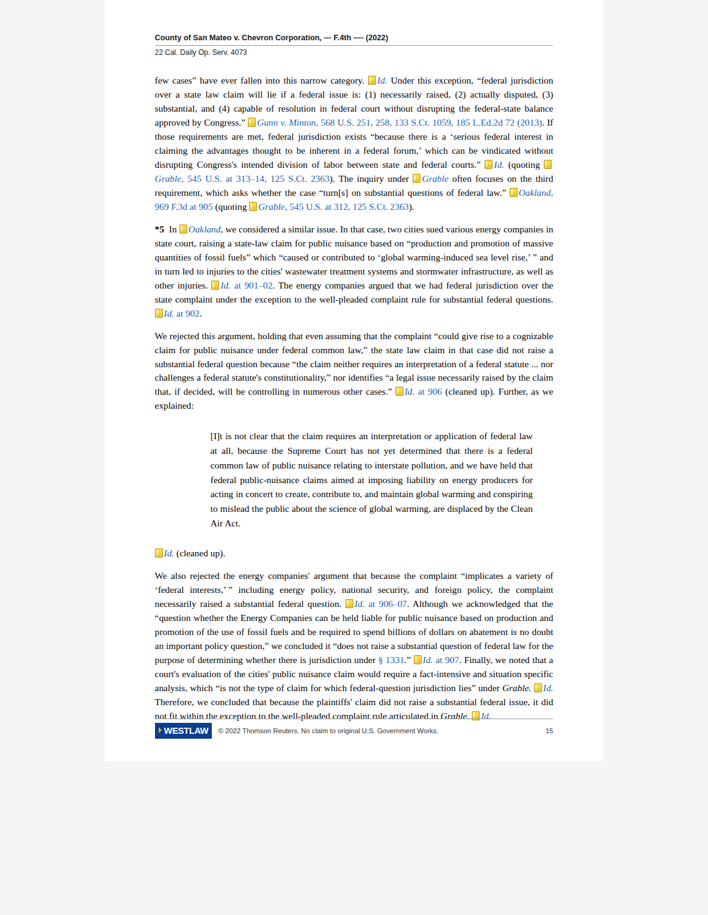County of San Mateo v. Chevron Corporation, --- F.4th ---- (2022)
22 Cal. Daily Op. Serv. 4073
few cases” have ever fallen into this narrow category. Id. Under this exception, “federal jurisdiction over a state law claim will lie if a federal issue is: (1) necessarily raised, (2) actually disputed, (3) substantial, and (4) capable of resolution in federal court without disrupting the federal-state balance approved by Congress.” Gunn v. Minton, 568 U.S. 251, 258, 133 S.Ct. 1059, 185 L.Ed.2d 72 (2013). If those requirements are met, federal jurisdiction exists “because there is a ‘serious federal interest in claiming the advantages thought to be inherent in a federal forum,’ which can be vindicated without disrupting Congress's intended division of labor between state and federal courts.” Id. (quoting Grable, 545 U.S. at 313–14, 125 S.Ct. 2363). The inquiry under Grable often focuses on the third requirement, which asks whether the case “turn[s] on substantial questions of federal law.” Oakland, 969 F.3d at 905 (quoting Grable, 545 U.S. at 312, 125 S.Ct. 2363).
*5 In Oakland, we considered a similar issue. In that case, two cities sued various energy companies in state court, raising a state-law claim for public nuisance based on “production and promotion of massive quantities of fossil fuels” which “caused or contributed to ‘global warming-induced sea level rise,’ ” and in turn led to injuries to the cities' wastewater treatment systems and stormwater infrastructure, as well as other injuries. Id. at 901–02. The energy companies argued that we had federal jurisdiction over the state complaint under the exception to the well-pleaded complaint rule for substantial federal questions. Id. at 902.
We rejected this argument, holding that even assuming that the complaint “could give rise to a cognizable claim for public nuisance under federal common law,” the state law claim in that case did not raise a substantial federal question because “the claim neither requires an interpretation of a federal statute ... nor challenges a federal statute's constitutionality,” nor identifies “a legal issue necessarily raised by the claim that, if decided, will be controlling in numerous other cases.” Id. at 906 (cleaned up). Further, as we explained:
[I]t is not clear that the claim requires an interpretation or application of federal law at all, because the Supreme Court has not yet determined that there is a federal common law of public nuisance relating to interstate pollution, and we have held that federal public-nuisance claims aimed at imposing liability on energy producers for acting in concert to create, contribute to, and maintain global warming and conspiring to mislead the public about the science of global warming, are displaced by the Clean Air Act.
Id. (cleaned up).
We also rejected the energy companies' argument that because the complaint “implicates a variety of ‘federal interests,’ ” including energy policy, national security, and foreign policy, the complaint necessarily raised a substantial federal question. Id. at 906–07. Although we acknowledged that the “question whether the Energy Companies can be held liable for public nuisance based on production and promotion of the use of fossil fuels and be required to spend billions of dollars on abatement is no doubt an important policy question,” we concluded it “does not raise a substantial question of federal law for the purpose of determining whether there is jurisdiction under § 1331.” Id. at 907. Finally, we noted that a court's evaluation of the cities' public nuisance claim would require a fact-intensive and situation specific analysis, which “is not the type of claim for which federal-question jurisdiction lies” under Grable. Id. Therefore, we concluded that because the plaintiffs' claim did not raise a substantial federal issue, it did not fit within the exception to the well-pleaded complaint rule articulated in Grable. Id.
WESTLAW © 2022 Thomson Reuters. No claim to original U.S. Government Works. 15